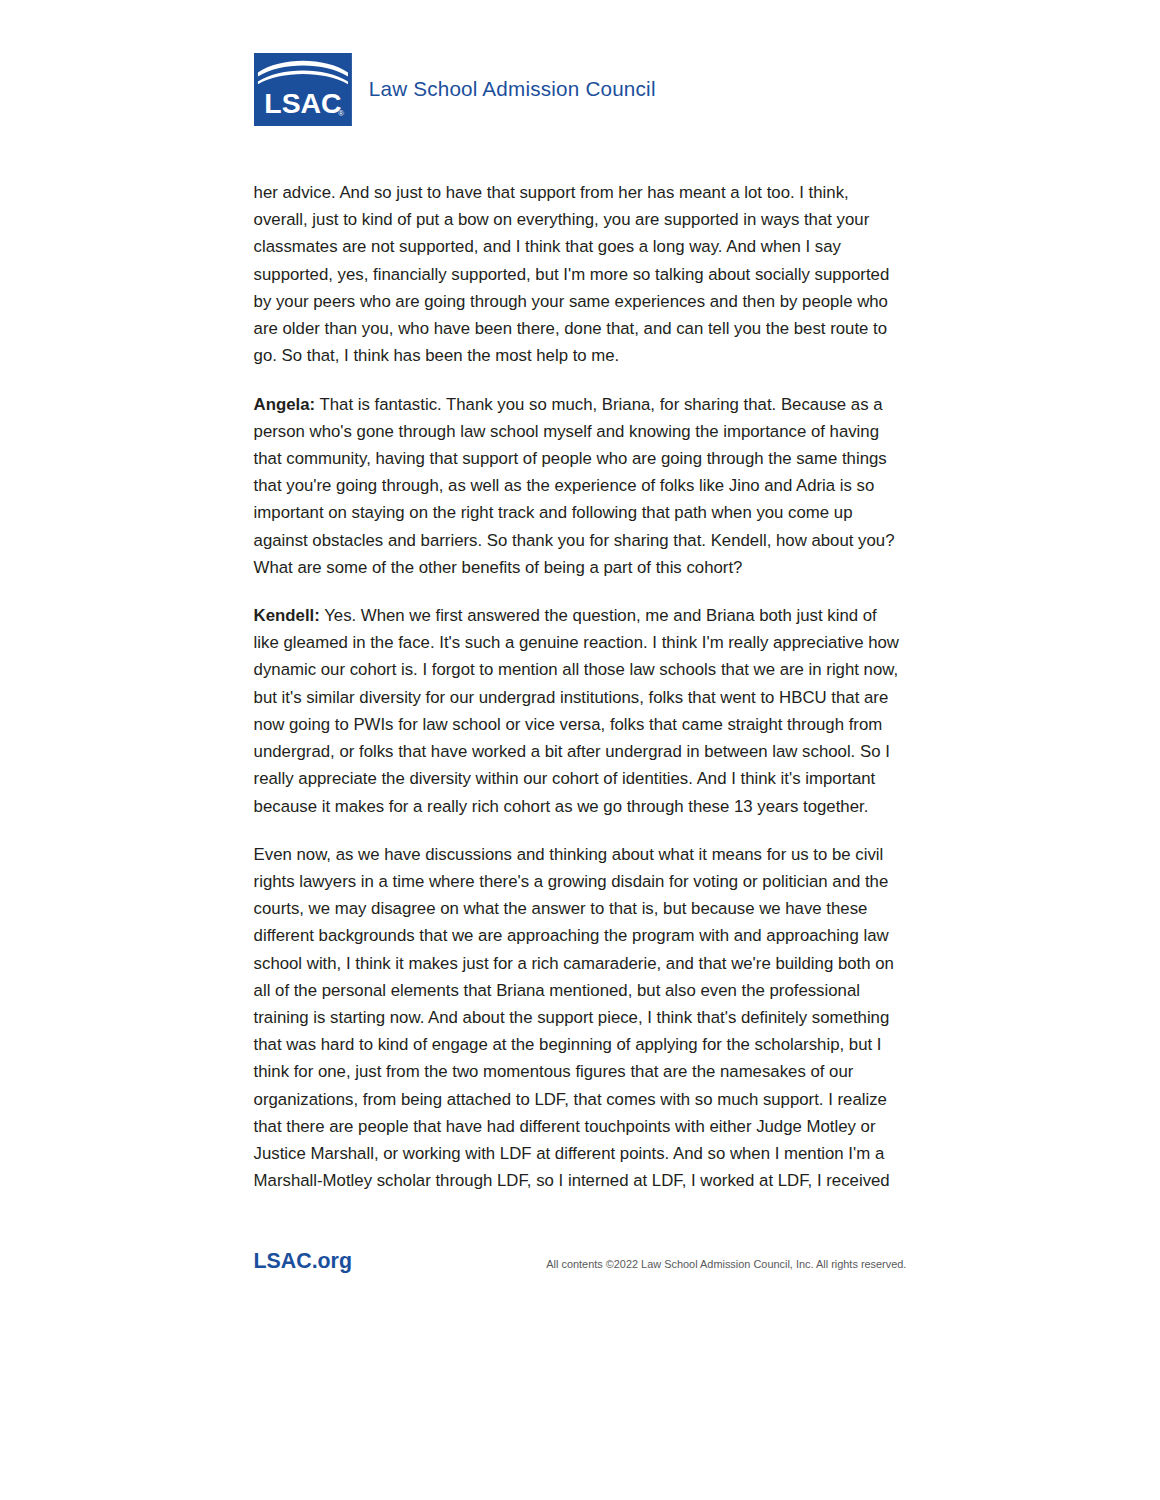LSAC ®
Law School Admission Council
her advice. And so just to have that support from her has meant a lot too. I think, overall, just to kind of put a bow on everything, you are supported in ways that your classmates are not supported, and I think that goes a long way. And when I say supported, yes, financially supported, but I'm more so talking about socially supported by your peers who are going through your same experiences and then by people who are older than you, who have been there, done that, and can tell you the best route to go. So that, I think has been the most help to me.
Angela: That is fantastic. Thank you so much, Briana, for sharing that. Because as a person who's gone through law school myself and knowing the importance of having that community, having that support of people who are going through the same things that you're going through, as well as the experience of folks like Jino and Adria is so important on staying on the right track and following that path when you come up against obstacles and barriers. So thank you for sharing that. Kendell, how about you? What are some of the other benefits of being a part of this cohort?
Kendell: Yes. When we first answered the question, me and Briana both just kind of like gleamed in the face. It's such a genuine reaction. I think I'm really appreciative how dynamic our cohort is. I forgot to mention all those law schools that we are in right now, but it's similar diversity for our undergrad institutions, folks that went to HBCU that are now going to PWIs for law school or vice versa, folks that came straight through from undergrad, or folks that have worked a bit after undergrad in between law school. So I really appreciate the diversity within our cohort of identities. And I think it's important because it makes for a really rich cohort as we go through these 13 years together.
Even now, as we have discussions and thinking about what it means for us to be civil rights lawyers in a time where there's a growing disdain for voting or politician and the courts, we may disagree on what the answer to that is, but because we have these different backgrounds that we are approaching the program with and approaching law school with, I think it makes just for a rich camaraderie, and that we're building both on all of the personal elements that Briana mentioned, but also even the professional training is starting now. And about the support piece, I think that's definitely something that was hard to kind of engage at the beginning of applying for the scholarship, but I think for one, just from the two momentous figures that are the namesakes of our organizations, from being attached to LDF, that comes with so much support. I realize that there are people that have had different touchpoints with either Judge Motley or Justice Marshall, or working with LDF at different points. And so when I mention I'm a Marshall-Motley scholar through LDF, so I interned at LDF, I worked at LDF, I received
LSAC.org
All contents ©2022 Law School Admission Council, Inc. All rights reserved.